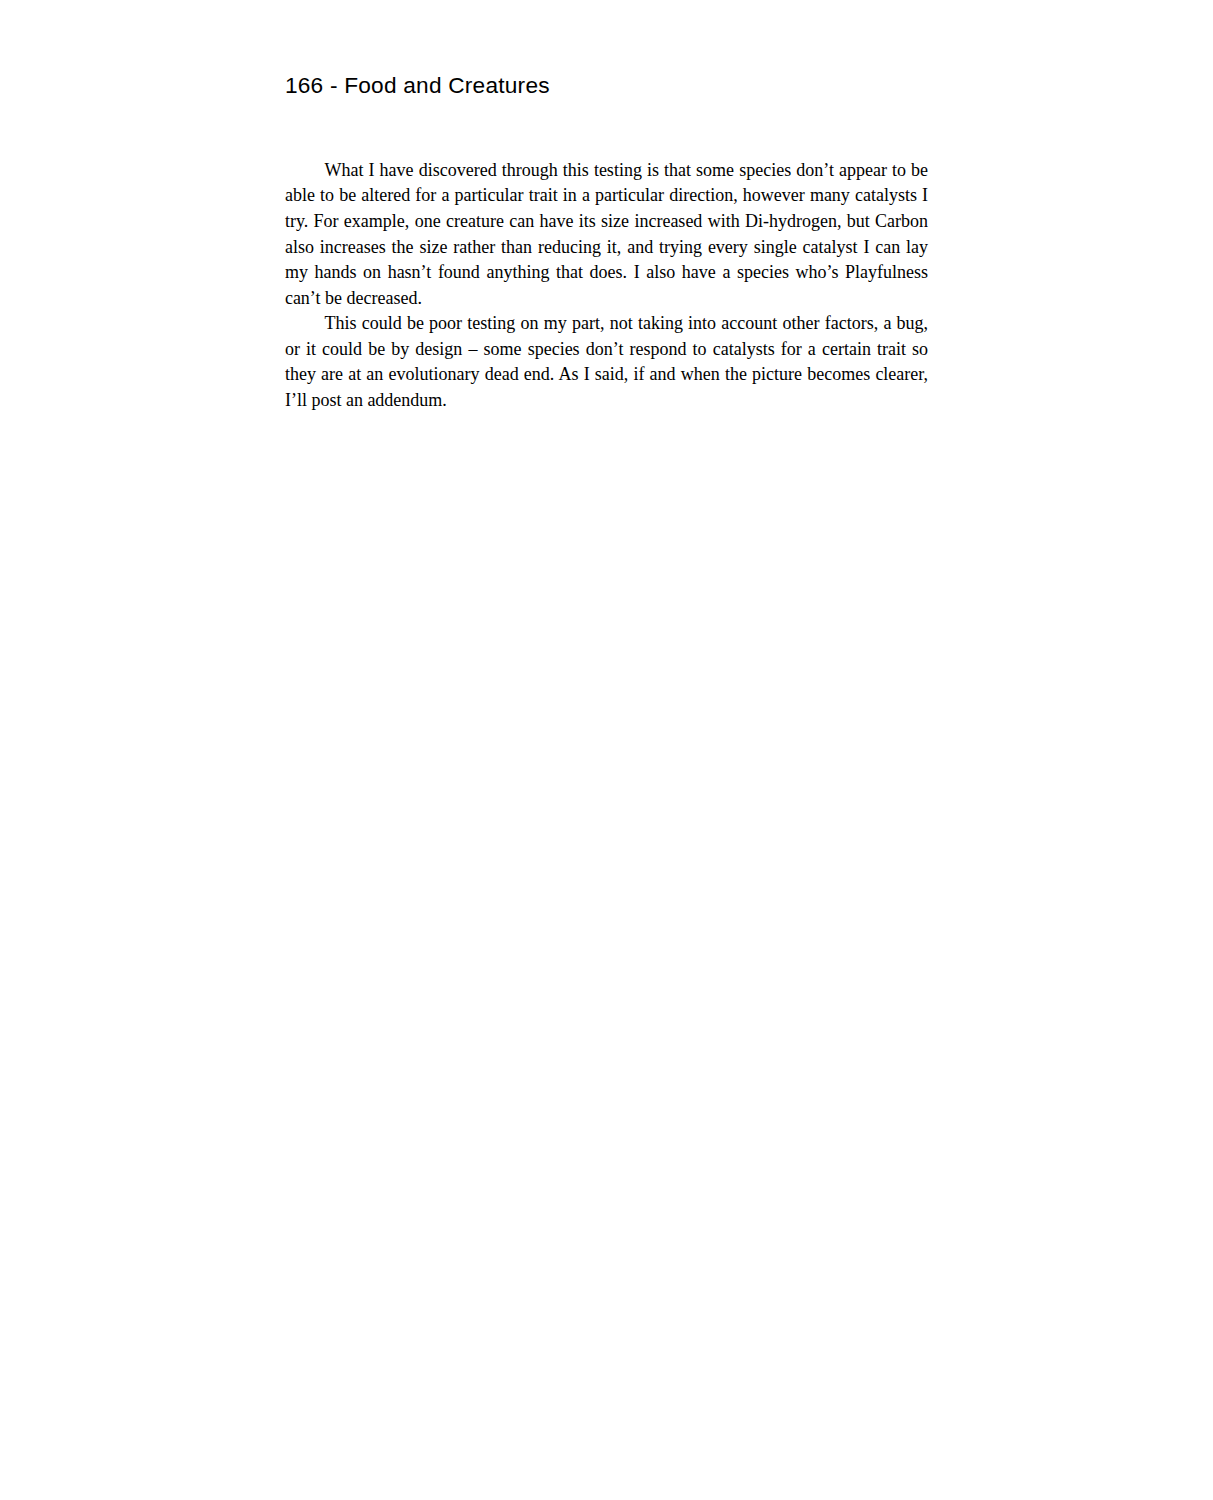166 - Food and Creatures
What I have discovered through this testing is that some species don’t appear to be able to be altered for a particular trait in a particular direction, however many catalysts I try. For example, one creature can have its size increased with Di-hydrogen, but Carbon also increases the size rather than reducing it, and trying every single catalyst I can lay my hands on hasn’t found anything that does. I also have a species who’s Playfulness can’t be decreased.
This could be poor testing on my part, not taking into account other factors, a bug, or it could be by design – some species don’t respond to catalysts for a certain trait so they are at an evolutionary dead end. As I said, if and when the picture becomes clearer, I’ll post an addendum.